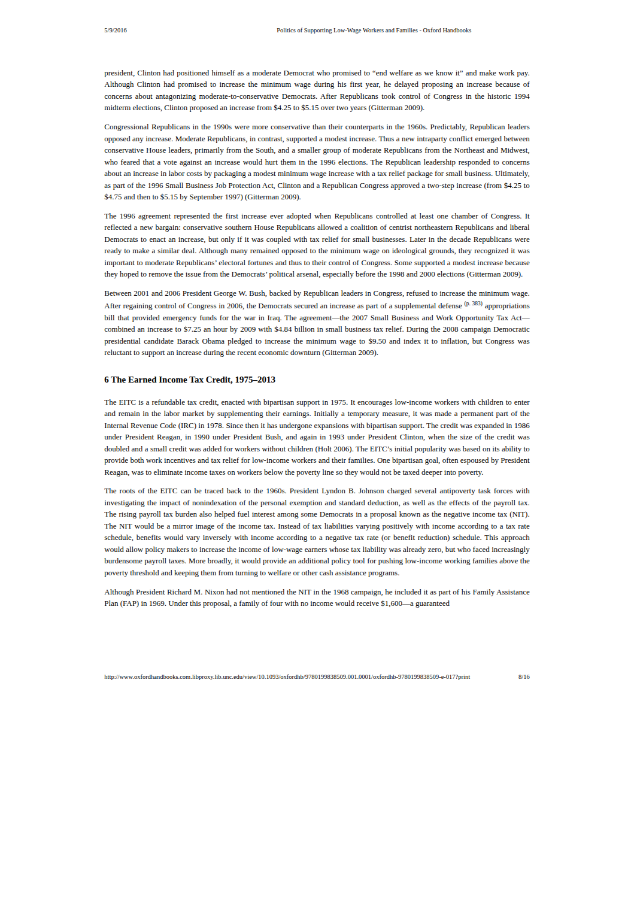5/9/2016 Politics of Supporting Low-Wage Workers and Families - Oxford Handbooks
president, Clinton had positioned himself as a moderate Democrat who promised to “end welfare as we know it” and make work pay. Although Clinton had promised to increase the minimum wage during his first year, he delayed proposing an increase because of concerns about antagonizing moderate-to-conservative Democrats. After Republicans took control of Congress in the historic 1994 midterm elections, Clinton proposed an increase from $4.25 to $5.15 over two years (Gitterman 2009).
Congressional Republicans in the 1990s were more conservative than their counterparts in the 1960s. Predictably, Republican leaders opposed any increase. Moderate Republicans, in contrast, supported a modest increase. Thus a new intraparty conflict emerged between conservative House leaders, primarily from the South, and a smaller group of moderate Republicans from the Northeast and Midwest, who feared that a vote against an increase would hurt them in the 1996 elections. The Republican leadership responded to concerns about an increase in labor costs by packaging a modest minimum wage increase with a tax relief package for small business. Ultimately, as part of the 1996 Small Business Job Protection Act, Clinton and a Republican Congress approved a two-step increase (from $4.25 to $4.75 and then to $5.15 by September 1997) (Gitterman 2009).
The 1996 agreement represented the first increase ever adopted when Republicans controlled at least one chamber of Congress. It reflected a new bargain: conservative southern House Republicans allowed a coalition of centrist northeastern Republicans and liberal Democrats to enact an increase, but only if it was coupled with tax relief for small businesses. Later in the decade Republicans were ready to make a similar deal. Although many remained opposed to the minimum wage on ideological grounds, they recognized it was important to moderate Republicans’ electoral fortunes and thus to their control of Congress. Some supported a modest increase because they hoped to remove the issue from the Democrats’ political arsenal, especially before the 1998 and 2000 elections (Gitterman 2009).
Between 2001 and 2006 President George W. Bush, backed by Republican leaders in Congress, refused to increase the minimum wage. After regaining control of Congress in 2006, the Democrats secured an increase as part of a supplemental defense (p. 383) appropriations bill that provided emergency funds for the war in Iraq. The agreement—the 2007 Small Business and Work Opportunity Tax Act—combined an increase to $7.25 an hour by 2009 with $4.84 billion in small business tax relief. During the 2008 campaign Democratic presidential candidate Barack Obama pledged to increase the minimum wage to $9.50 and index it to inflation, but Congress was reluctant to support an increase during the recent economic downturn (Gitterman 2009).
6 The Earned Income Tax Credit, 1975–2013
The EITC is a refundable tax credit, enacted with bipartisan support in 1975. It encourages low-income workers with children to enter and remain in the labor market by supplementing their earnings. Initially a temporary measure, it was made a permanent part of the Internal Revenue Code (IRC) in 1978. Since then it has undergone expansions with bipartisan support. The credit was expanded in 1986 under President Reagan, in 1990 under President Bush, and again in 1993 under President Clinton, when the size of the credit was doubled and a small credit was added for workers without children (Holt 2006). The EITC’s initial popularity was based on its ability to provide both work incentives and tax relief for low-income workers and their families. One bipartisan goal, often espoused by President Reagan, was to eliminate income taxes on workers below the poverty line so they would not be taxed deeper into poverty.
The roots of the EITC can be traced back to the 1960s. President Lyndon B. Johnson charged several antipoverty task forces with investigating the impact of nonindexation of the personal exemption and standard deduction, as well as the effects of the payroll tax. The rising payroll tax burden also helped fuel interest among some Democrats in a proposal known as the negative income tax (NIT). The NIT would be a mirror image of the income tax. Instead of tax liabilities varying positively with income according to a tax rate schedule, benefits would vary inversely with income according to a negative tax rate (or benefit reduction) schedule. This approach would allow policy makers to increase the income of low-wage earners whose tax liability was already zero, but who faced increasingly burdensome payroll taxes. More broadly, it would provide an additional policy tool for pushing low-income working families above the poverty threshold and keeping them from turning to welfare or other cash assistance programs.
Although President Richard M. Nixon had not mentioned the NIT in the 1968 campaign, he included it as part of his Family Assistance Plan (FAP) in 1969. Under this proposal, a family of four with no income would receive $1,600—a guaranteed
http://www.oxfordhandbooks.com.libproxy.lib.unc.edu/view/10.1093/oxfordhb/9780199838509.001.0001/oxfordhb-9780199838509-e-017?print 8/16